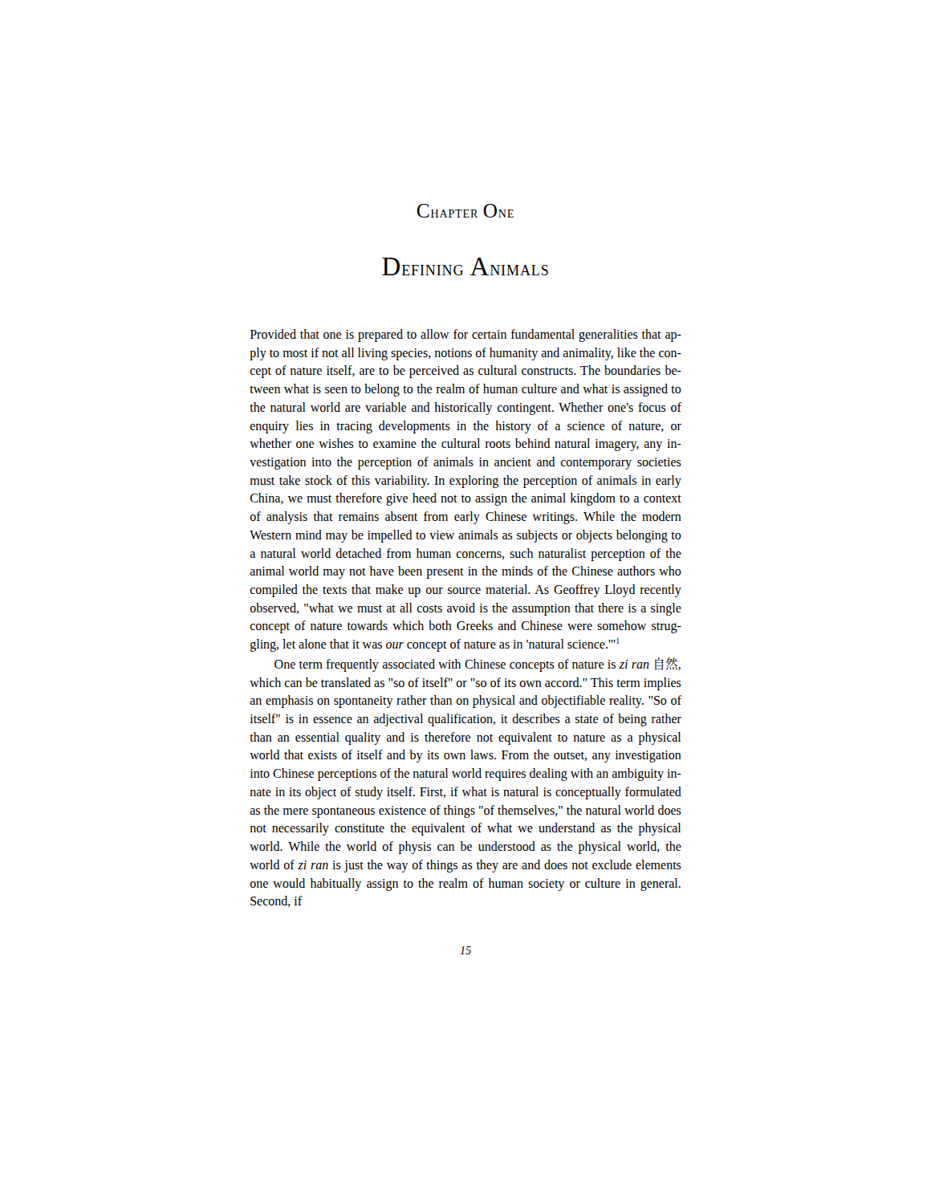Chapter One
Defining Animals
Provided that one is prepared to allow for certain fundamental generalities that apply to most if not all living species, notions of humanity and animality, like the concept of nature itself, are to be perceived as cultural constructs. The boundaries between what is seen to belong to the realm of human culture and what is assigned to the natural world are variable and historically contingent. Whether one's focus of enquiry lies in tracing developments in the history of a science of nature, or whether one wishes to examine the cultural roots behind natural imagery, any investigation into the perception of animals in ancient and contemporary societies must take stock of this variability. In exploring the perception of animals in early China, we must therefore give heed not to assign the animal kingdom to a context of analysis that remains absent from early Chinese writings. While the modern Western mind may be impelled to view animals as subjects or objects belonging to a natural world detached from human concerns, such naturalist perception of the animal world may not have been present in the minds of the Chinese authors who compiled the texts that make up our source material. As Geoffrey Lloyd recently observed, "what we must at all costs avoid is the assumption that there is a single concept of nature towards which both Greeks and Chinese were somehow struggling, let alone that it was our concept of nature as in 'natural science.'"1
One term frequently associated with Chinese concepts of nature is zi ran 自然, which can be translated as "so of itself" or "so of its own accord." This term implies an emphasis on spontaneity rather than on physical and objectifiable reality. "So of itself" is in essence an adjectival qualification, it describes a state of being rather than an essential quality and is therefore not equivalent to nature as a physical world that exists of itself and by its own laws. From the outset, any investigation into Chinese perceptions of the natural world requires dealing with an ambiguity innate in its object of study itself. First, if what is natural is conceptually formulated as the mere spontaneous existence of things "of themselves," the natural world does not necessarily constitute the equivalent of what we understand as the physical world. While the world of physis can be understood as the physical world, the world of zi ran is just the way of things as they are and does not exclude elements one would habitually assign to the realm of human society or culture in general. Second, if
15